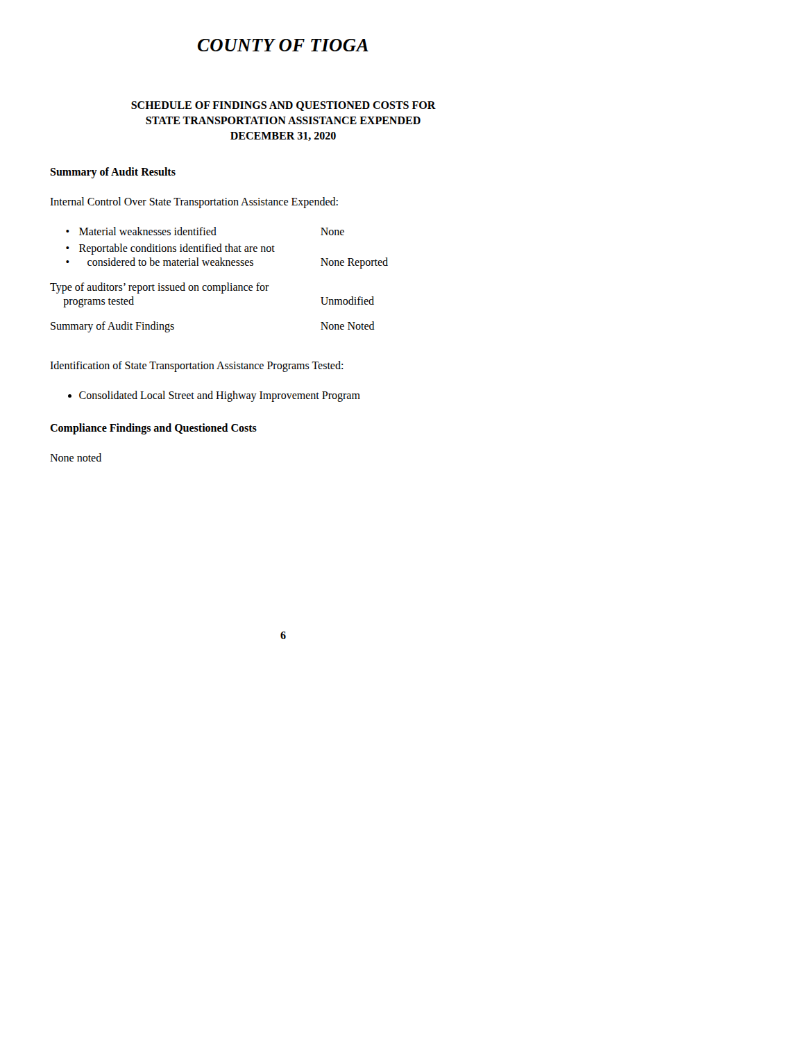COUNTY OF TIOGA
SCHEDULE OF FINDINGS AND QUESTIONED COSTS FOR
STATE TRANSPORTATION ASSISTANCE EXPENDED
DECEMBER 31, 2020
Summary of Audit Results
Internal Control Over State Transportation Assistance Expended:
| Material weaknesses identified | None |
| Reportable conditions identified that are not considered to be material weaknesses | None Reported |
| Type of auditors’ report issued on compliance for programs tested | Unmodified |
| Summary of Audit Findings | None Noted |
Identification of State Transportation Assistance Programs Tested:
Consolidated Local Street and Highway Improvement Program
Compliance Findings and Questioned Costs
None noted
6